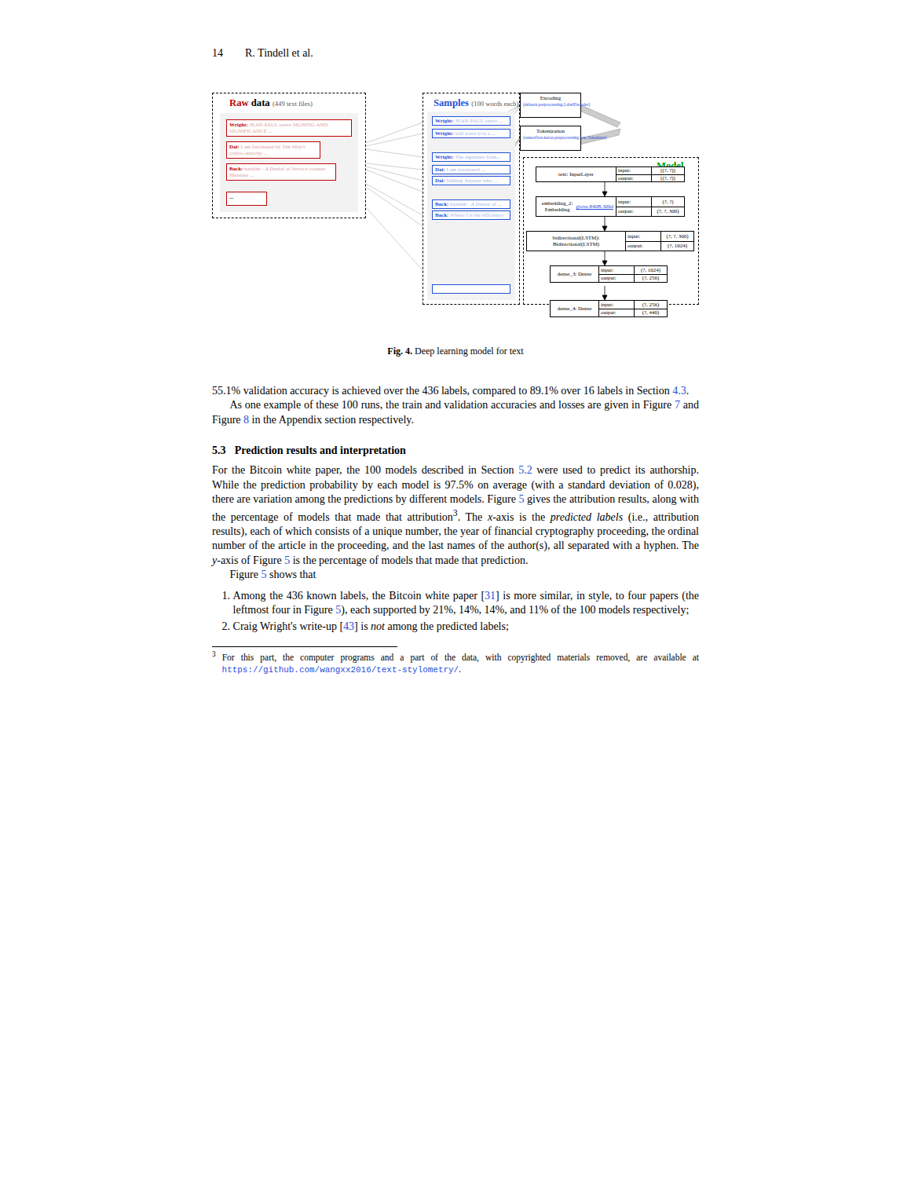14 R. Tindell et al.
Raw data (449 text files)
Wright: JEAN-PAUL sartre SIGNING AND SIGNIFICANCE ...
Dai: I am fascinated by Tim May's crypto-anarchy ...
Back: hashish - A Denial of Service counter Measure ...
...
Samples (100 words each)
Wright: JEAN-PAUL sartre ...
Wright: will leave it to a ...
Wright: The signature form...
Dai: I am fascinated ...
Dai: bidding Anyone who ...
Back: hashish - A Denial of ...
Back: Where I is the efficiency ...
Encoding
(sklearn.preprocessing.LabelEncoder)
Tokenization
(tensorflow.keras.preprocessing.text.Tokenizer)
Model
text: InputLayer
input:
[(?, ?)]
output:
[(?, ?)]
embedding_2: Embedding
glove.840B.300d
input:
(?, ?)
output:
(?, ?, 300)
bidirectional(LSTM): Bidirectional(LSTM)
input:
(?, ?, 300)
output:
(?, 1024)
dense_3: Dense
input:
(?, 1024)
output:
(?, 256)
dense_4: Dense
input:
(?, 256)
output:
(?, 440)
Fig. 4. Deep learning model for text
55.1% validation accuracy is achieved over the 436 labels, compared to 89.1% over 16 labels in Section 4.3.
As one example of these 100 runs, the train and validation accuracies and losses are given in Figure 7 and Figure 8 in the Appendix section respectively.
5.3 Prediction results and interpretation
For the Bitcoin white paper, the 100 models described in Section 5.2 were used to predict its authorship. While the prediction probability by each model is 97.5% on average (with a standard deviation of 0.028), there are variation among the predictions by different models. Figure 5 gives the attribution results, along with the percentage of models that made that attribution3. The x-axis is the predicted labels (i.e., attribution results), each of which consists of a unique number, the year of financial cryptography proceeding, the ordinal number of the article in the proceeding, and the last names of the author(s), all separated with a hyphen. The y-axis of Figure 5 is the percentage of models that made that prediction.
Figure 5 shows that
Among the 436 known labels, the Bitcoin white paper [31] is more similar, in style, to four papers (the leftmost four in Figure 5), each supported by 21%, 14%, 14%, and 11% of the 100 models respectively;
Craig Wright's write-up [43] is not among the predicted labels;
3 For this part, the computer programs and a part of the data, with copyrighted materials removed, are available at https://github.com/wangxx2016/text-stylometry/.